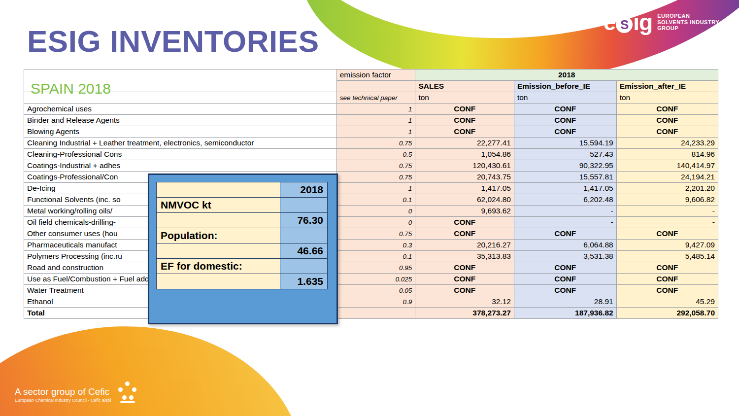eSig
European
Solvents Industry
Group
ESIG INVENTORIES
| | emission factor | 2018 |
| --- | --- | --- |
| | SALES | Emission_before_IE | Emission_after_IE |
| | see technical paper | ton | ton | ton |
| Agrochemical uses | 1 | CONF | CONF | CONF |
| Binder and Release Agents | 1 | CONF | CONF | CONF |
| Blowing Agents | 1 | CONF | CONF | CONF |
| Cleaning Industrial + Leather treatment, electronics, semiconductor | 0.75 | 22,277.41 | 15,594.19 | 24,233.29 |
| Cleaning-Professional Cons | 0.5 | 1,054.86 | 527.43 | 814.96 |
| Coatings-Industrial + adhes | 0.75 | 120,430.61 | 90,322.95 | 140,414.97 |
| Coatings-Professional/Con | 0.75 | 20,743.75 | 15,557.81 | 24,194.21 |
| De-Icing | 1 | 1,417.05 | 1,417.05 | 2,201.20 |
| Functional Solvents (inc. so | 0.1 | 62,024.80 | 6,202.48 | 9,606.82 |
| Metal working/rolling oils/ | 0 | 9,693.62 | - | - |
| Oil field chemicals-drilling- | 0 | CONF | - | - |
| Other consumer uses (hou | 0.75 | CONF | CONF | CONF |
| Pharmaceuticals manufact | 0.3 | 20,216.27 | 6,064.88 | 9,427.09 |
| Polymers Processing (inc.ru | 0.1 | 35,313.83 | 3,531.38 | 5,485.14 |
| Road and construction | 0.95 | CONF | CONF | CONF |
| Use as Fuel/Combustion + Fuel additives | 0.025 | CONF | CONF | CONF |
| Water Treatment | 0.05 | CONF | CONF | CONF |
| Ethanol | 0.9 | 32.12 | 28.91 | 45.29 |
| Total | | 378,273.27 | 187,936.82 | 292,058.70 |
SPAIN 2018
| | 2018 |
| NMVOC kt | |
| | 76.30 |
| Population: | |
| | 46.66 |
| EF for domestic: | |
| | 1.635 |
A sector group of Cefic European Chemical Industry Council - Cefic aisbl